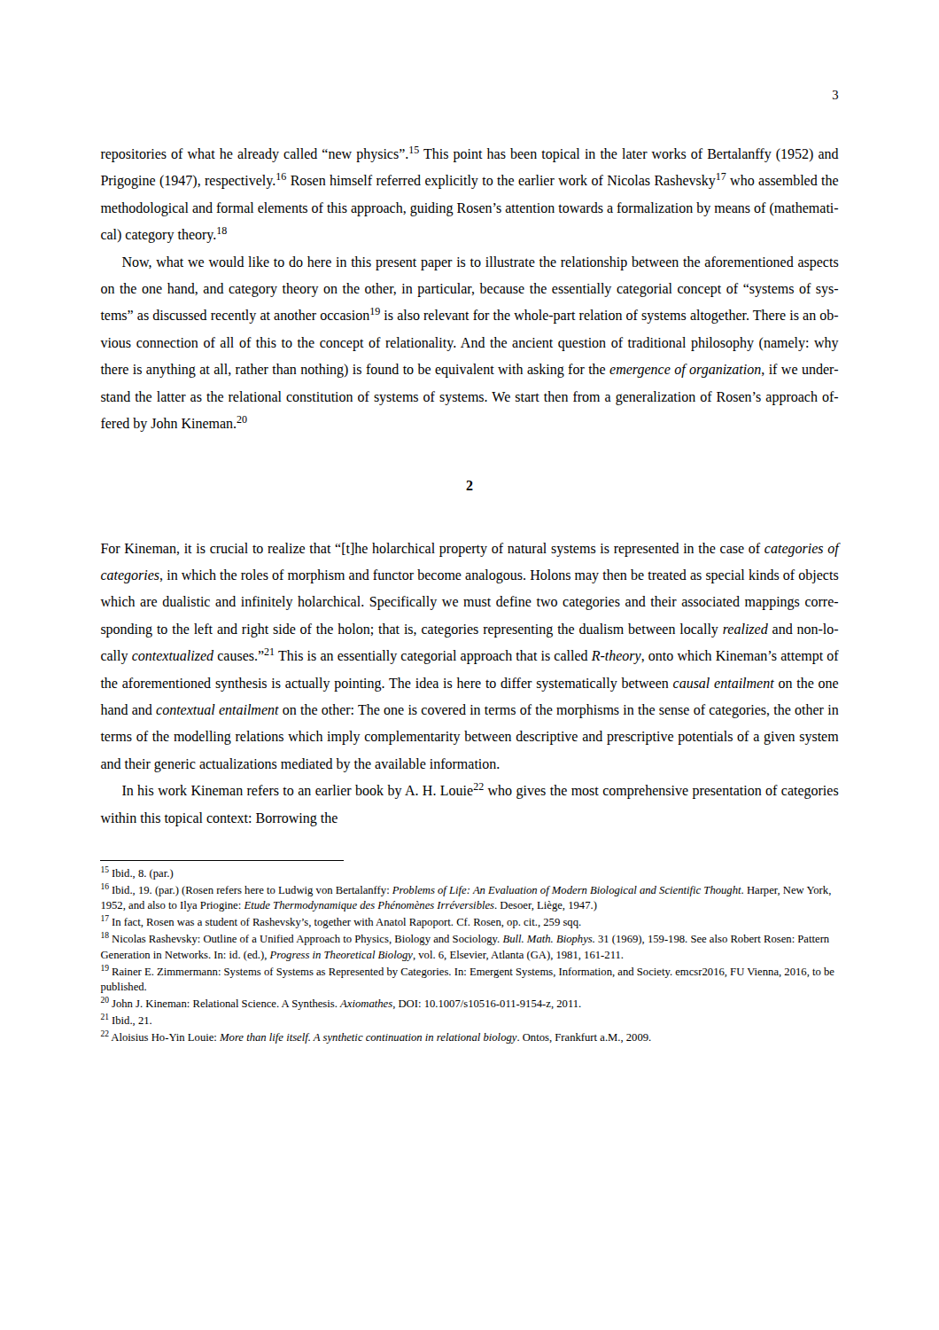3
repositories of what he already called “new physics”.15 This point has been topical in the later works of Bertalanffy (1952) and Prigogine (1947), respectively.16 Rosen himself referred explicitly to the earlier work of Nicolas Rashevsky17 who assembled the methodological and formal elements of this approach, guiding Rosen’s attention towards a formalization by means of (mathematical) category theory.18
Now, what we would like to do here in this present paper is to illustrate the relationship between the aforementioned aspects on the one hand, and category theory on the other, in particular, because the essentially categorial concept of “systems of systems” as discussed recently at another occasion19 is also relevant for the whole-part relation of systems altogether. There is an obvious connection of all of this to the concept of relationality. And the ancient question of traditional philosophy (namely: why there is anything at all, rather than nothing) is found to be equivalent with asking for the emergence of organization, if we understand the latter as the relational constitution of systems of systems. We start then from a generalization of Rosen’s approach offered by John Kineman.20
2
For Kineman, it is crucial to realize that “[t]he holarchical property of natural systems is represented in the case of categories of categories, in which the roles of morphism and functor become analogous. Holons may then be treated as special kinds of objects which are dualistic and infinitely holarchical. Specifically we must define two categories and their associated mappings corresponding to the left and right side of the holon; that is, categories representing the dualism between locally realized and non-locally contextualized causes.”21 This is an essentially categorial approach that is called R-theory, onto which Kineman’s attempt of the aforementioned synthesis is actually pointing. The idea is here to differ systematically between causal entailment on the one hand and contextual entailment on the other: The one is covered in terms of the morphisms in the sense of categories, the other in terms of the modelling relations which imply complementarity between descriptive and prescriptive potentials of a given system and their generic actualizations mediated by the available information.
In his work Kineman refers to an earlier book by A. H. Louie22 who gives the most comprehensive presentation of categories within this topical context: Borrowing the
15 Ibid., 8. (par.)
16 Ibid., 19. (par.) (Rosen refers here to Ludwig von Bertalanffy: Problems of Life: An Evaluation of Modern Biological and Scientific Thought. Harper, New York, 1952, and also to Ilya Priogine: Etude Thermodynamique des Phénomènes Irréversibles. Desoer, Liège, 1947.)
17 In fact, Rosen was a student of Rashevsky’s, together with Anatol Rapoport. Cf. Rosen, op. cit., 259 sqq.
18 Nicolas Rashevsky: Outline of a Unified Approach to Physics, Biology and Sociology. Bull. Math. Biophys. 31 (1969), 159-198. See also Robert Rosen: Pattern Generation in Networks. In: id. (ed.), Progress in Theoretical Biology, vol. 6, Elsevier, Atlanta (GA), 1981, 161-211.
19 Rainer E. Zimmermann: Systems of Systems as Represented by Categories. In: Emergent Systems, Information, and Society. emcsr2016, FU Vienna, 2016, to be published.
20 John J. Kineman: Relational Science. A Synthesis. Axiomathes, DOI: 10.1007/s10516-011-9154-z, 2011.
21 Ibid., 21.
22 Aloisius Ho-Yin Louie: More than life itself. A synthetic continuation in relational biology. Ontos, Frankfurt a.M., 2009.